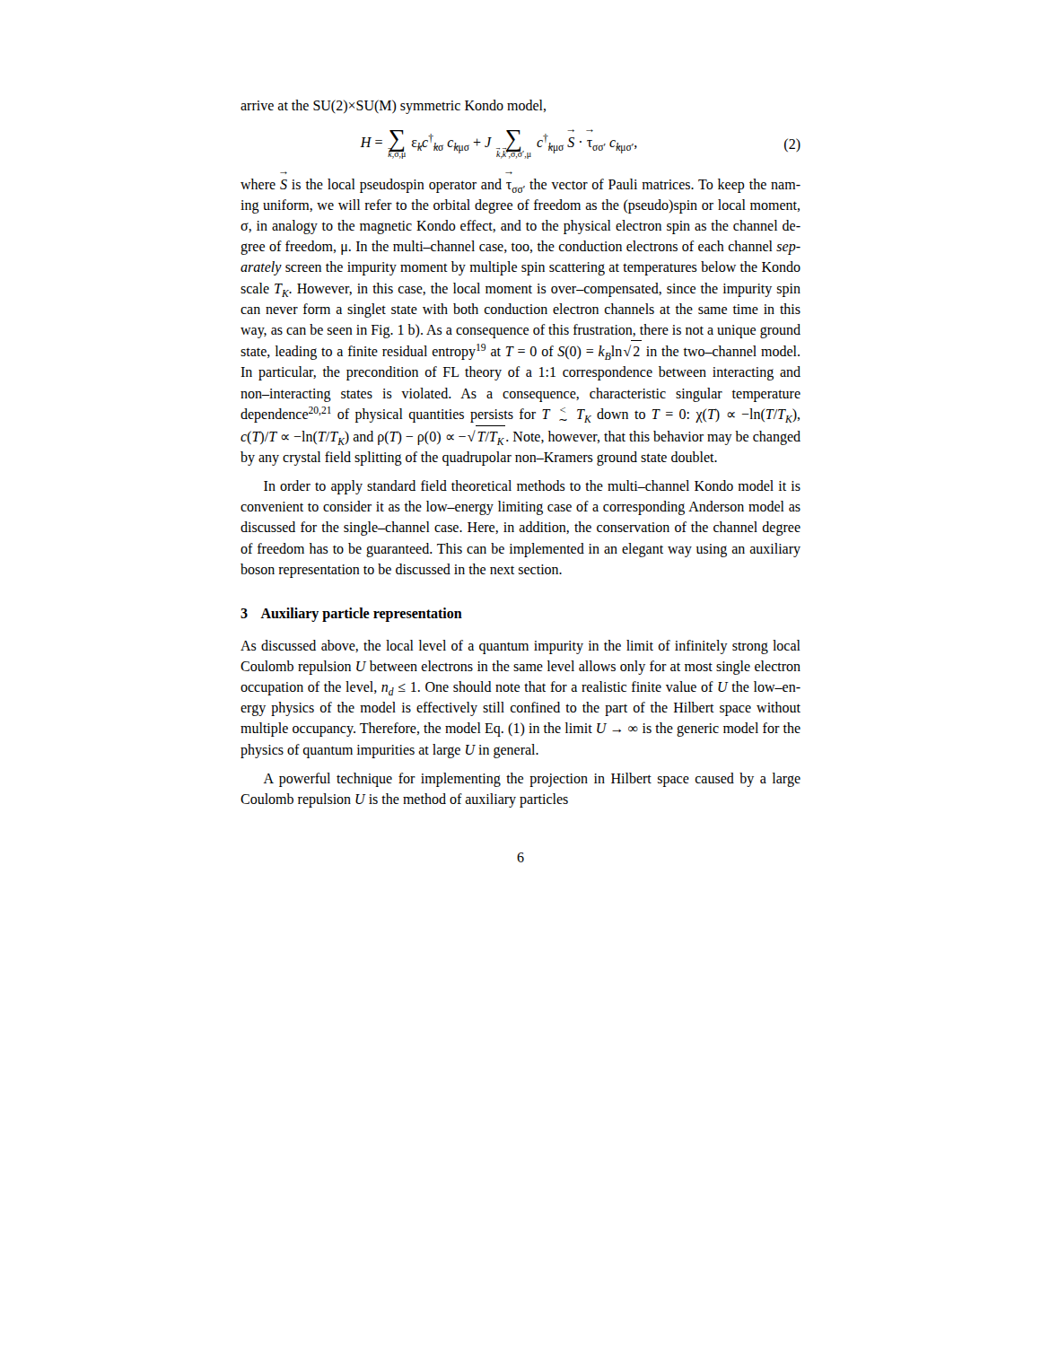arrive at the SU(2)×SU(M) symmetric Kondo model,
H = ∑→k,σ,μ ε→kc†→kσ c→kμσ + J ∑→k,→k′,σ,σ′,μ c†→kμσ →S · →τσσ′ c→kμσ′,
(2)
where →S is the local pseudospin operator and →τσσ′ the vector of Pauli matrices. To keep the naming uniform, we will refer to the orbital degree of freedom as the (pseudo)spin or local moment, σ, in analogy to the magnetic Kondo effect, and to the physical electron spin as the channel degree of freedom, μ. In the multi–channel case, too, the conduction electrons of each channel separately screen the impurity moment by multiple spin scattering at temperatures below the Kondo scale TK. However, in this case, the local moment is over–compensated, since the impurity spin can never form a singlet state with both conduction electron channels at the same time in this way, as can be seen in Fig. 1 b). As a consequence of this frustration, there is not a unique ground state, leading to a finite residual entropy19 at T = 0 of S(0) = kBln√2 in the two–channel model. In particular, the precondition of FL theory of a 1:1 correspondence between interacting and non–interacting states is violated. As a consequence, characteristic singular temperature dependence20,21 of physical quantities persists for T <∼ TK down to T = 0: χ(T) ∝ −ln(T/TK), c(T)/T ∝ −ln(T/TK) and ρ(T) − ρ(0) ∝ −√T/TK. Note, however, that this behavior may be changed by any crystal field splitting of the quadrupolar non–Kramers ground state doublet.
In order to apply standard field theoretical methods to the multi–channel Kondo model it is convenient to consider it as the low–energy limiting case of a corresponding Anderson model as discussed for the single–channel case. Here, in addition, the conservation of the channel degree of freedom has to be guaranteed. This can be implemented in an elegant way using an auxiliary boson representation to be discussed in the next section.
3 Auxiliary particle representation
As discussed above, the local level of a quantum impurity in the limit of infinitely strong local Coulomb repulsion U between electrons in the same level allows only for at most single electron occupation of the level, nd ≤ 1. One should note that for a realistic finite value of U the low–energy physics of the model is effectively still confined to the part of the Hilbert space without multiple occupancy. Therefore, the model Eq. (1) in the limit U → ∞ is the generic model for the physics of quantum impurities at large U in general.
A powerful technique for implementing the projection in Hilbert space caused by a large Coulomb repulsion U is the method of auxiliary particles
6